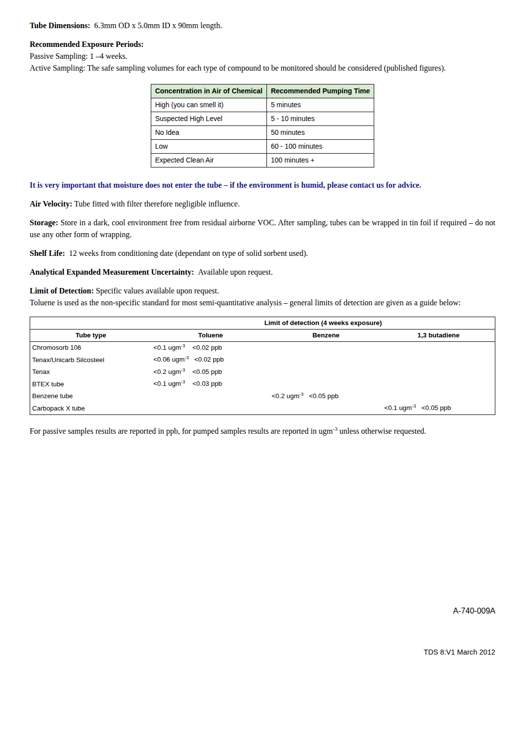Tube Dimensions: 6.3mm OD x 5.0mm ID x 90mm length.
Recommended Exposure Periods:
Passive Sampling: 1 –4 weeks.
Active Sampling: The safe sampling volumes for each type of compound to be monitored should be considered (published figures).
| Concentration in Air of Chemical | Recommended Pumping Time |
| --- | --- |
| High (you can smell it) | 5 minutes |
| Suspected High Level | 5 - 10 minutes |
| No Idea | 50 minutes |
| Low | 60 - 100 minutes |
| Expected Clean Air | 100 minutes + |
It is very important that moisture does not enter the tube – if the environment is humid, please contact us for advice.
Air Velocity: Tube fitted with filter therefore negligible influence.
Storage: Store in a dark, cool environment free from residual airborne VOC. After sampling, tubes can be wrapped in tin foil if required – do not use any other form of wrapping.
Shelf Life: 12 weeks from conditioning date (dependant on type of solid sorbent used).
Analytical Expanded Measurement Uncertainty: Available upon request.
Limit of Detection: Specific values available upon request.
Toluene is used as the non-specific standard for most semi-quantitative analysis – general limits of detection are given as a guide below:
| | Limit of detection (4 weeks exposure) |
| --- | --- |
| Tube type | Toluene | Benzene | 1,3 butadiene |
| Chromosorb 106 | <0.1 ugm -3 <0.02 ppb | | |
| Tenax/Unicarb Silcosteel | <0.06 ugm -3 <0.02 ppb | | |
| Tenax | <0.2 ugm -3 <0.05 ppb | | |
| BTEX tube | <0.1 ugm -3 <0.03 ppb | | |
| Benzene tube | | <0.2 ugm -3 <0.05 ppb | |
| Carbopack X tube | | | <0.1 ugm -3 <0.05 ppb |
For passive samples results are reported in ppb, for pumped samples results are reported in ugm-3 unless otherwise requested.
A-740-009A
TDS 8:V1 March 2012